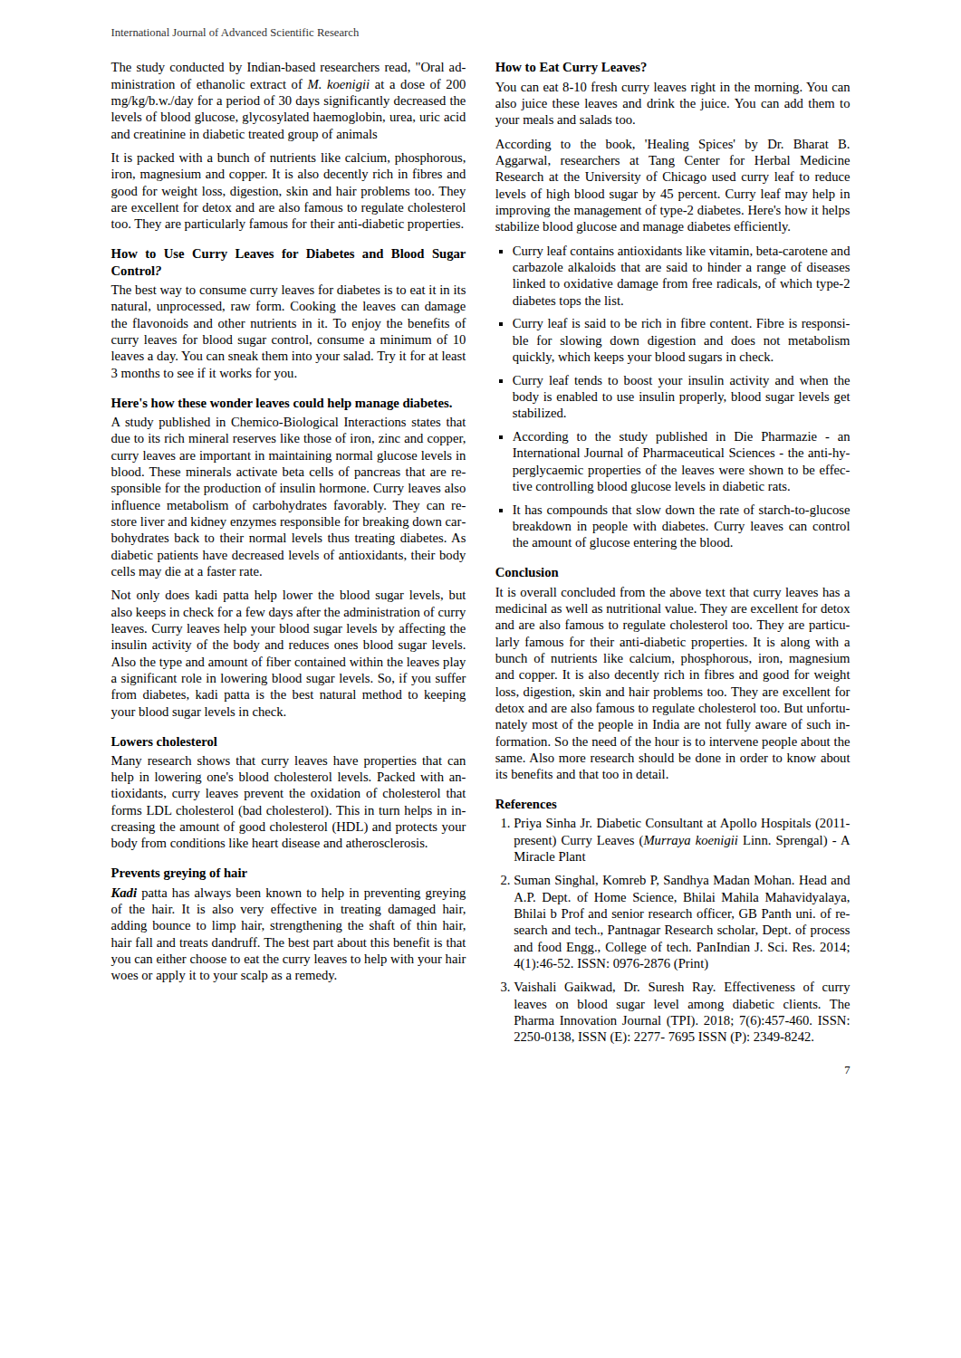International Journal of Advanced Scientific Research
The study conducted by Indian-based researchers read, "Oral administration of ethanolic extract of M. koenigii at a dose of 200 mg/kg/b.w./day for a period of 30 days significantly decreased the levels of blood glucose, glycosylated haemoglobin, urea, uric acid and creatinine in diabetic treated group of animals
It is packed with a bunch of nutrients like calcium, phosphorous, iron, magnesium and copper. It is also decently rich in fibres and good for weight loss, digestion, skin and hair problems too. They are excellent for detox and are also famous to regulate cholesterol too. They are particularly famous for their anti-diabetic properties.
How to Use Curry Leaves for Diabetes and Blood Sugar Control?
The best way to consume curry leaves for diabetes is to eat it in its natural, unprocessed, raw form. Cooking the leaves can damage the flavonoids and other nutrients in it. To enjoy the benefits of curry leaves for blood sugar control, consume a minimum of 10 leaves a day. You can sneak them into your salad. Try it for at least 3 months to see if it works for you.
Here's how these wonder leaves could help manage diabetes.
A study published in Chemico-Biological Interactions states that due to its rich mineral reserves like those of iron, zinc and copper, curry leaves are important in maintaining normal glucose levels in blood. These minerals activate beta cells of pancreas that are responsible for the production of insulin hormone. Curry leaves also influence metabolism of carbohydrates favorably. They can restore liver and kidney enzymes responsible for breaking down carbohydrates back to their normal levels thus treating diabetes. As diabetic patients have decreased levels of antioxidants, their body cells may die at a faster rate.
Not only does kadi patta help lower the blood sugar levels, but also keeps in check for a few days after the administration of curry leaves. Curry leaves help your blood sugar levels by affecting the insulin activity of the body and reduces ones blood sugar levels. Also the type and amount of fiber contained within the leaves play a significant role in lowering blood sugar levels. So, if you suffer from diabetes, kadi patta is the best natural method to keeping your blood sugar levels in check.
Lowers cholesterol
Many research shows that curry leaves have properties that can help in lowering one's blood cholesterol levels. Packed with antioxidants, curry leaves prevent the oxidation of cholesterol that forms LDL cholesterol (bad cholesterol). This in turn helps in increasing the amount of good cholesterol (HDL) and protects your body from conditions like heart disease and atherosclerosis.
Prevents greying of hair
Kadi patta has always been known to help in preventing greying of the hair. It is also very effective in treating damaged hair, adding bounce to limp hair, strengthening the shaft of thin hair, hair fall and treats dandruff. The best part about this benefit is that you can either choose to eat the curry leaves to help with your hair woes or apply it to your scalp as a remedy.
How to Eat Curry Leaves?
You can eat 8-10 fresh curry leaves right in the morning. You can also juice these leaves and drink the juice. You can add them to your meals and salads too.
According to the book, 'Healing Spices' by Dr. Bharat B. Aggarwal, researchers at Tang Center for Herbal Medicine Research at the University of Chicago used curry leaf to reduce levels of high blood sugar by 45 percent. Curry leaf may help in improving the management of type-2 diabetes. Here's how it helps stabilize blood glucose and manage diabetes efficiently.
Curry leaf contains antioxidants like vitamin, beta-carotene and carbazole alkaloids that are said to hinder a range of diseases linked to oxidative damage from free radicals, of which type-2 diabetes tops the list.
Curry leaf is said to be rich in fibre content. Fibre is responsible for slowing down digestion and does not metabolism quickly, which keeps your blood sugars in check.
Curry leaf tends to boost your insulin activity and when the body is enabled to use insulin properly, blood sugar levels get stabilized.
According to the study published in Die Pharmazie - an International Journal of Pharmaceutical Sciences - the anti-hyperglycaemic properties of the leaves were shown to be effective controlling blood glucose levels in diabetic rats.
It has compounds that slow down the rate of starch-to-glucose breakdown in people with diabetes. Curry leaves can control the amount of glucose entering the blood.
Conclusion
It is overall concluded from the above text that curry leaves has a medicinal as well as nutritional value. They are excellent for detox and are also famous to regulate cholesterol too. They are particularly famous for their anti-diabetic properties. It is along with a bunch of nutrients like calcium, phosphorous, iron, magnesium and copper. It is also decently rich in fibres and good for weight loss, digestion, skin and hair problems too. They are excellent for detox and are also famous to regulate cholesterol too. But unfortunately most of the people in India are not fully aware of such information. So the need of the hour is to intervene people about the same. Also more research should be done in order to know about its benefits and that too in detail.
References
Priya Sinha Jr. Diabetic Consultant at Apollo Hospitals (2011-present) Curry Leaves (Murraya koenigii Linn. Sprengal) - A Miracle Plant
Suman Singhal, Komreb P, Sandhya Madan Mohan. Head and A.P. Dept. of Home Science, Bhilai Mahila Mahavidyalaya, Bhilai b Prof and senior research officer, GB Panth uni. of research and tech., Pantnagar Research scholar, Dept. of process and food Engg., College of tech. PanIndian J. Sci. Res. 2014; 4(1):46-52. ISSN: 0976-2876 (Print)
Vaishali Gaikwad, Dr. Suresh Ray. Effectiveness of curry leaves on blood sugar level among diabetic clients. The Pharma Innovation Journal (TPI). 2018; 7(6):457-460. ISSN: 2250-0138, ISSN (E): 2277- 7695 ISSN (P): 2349-8242.
7